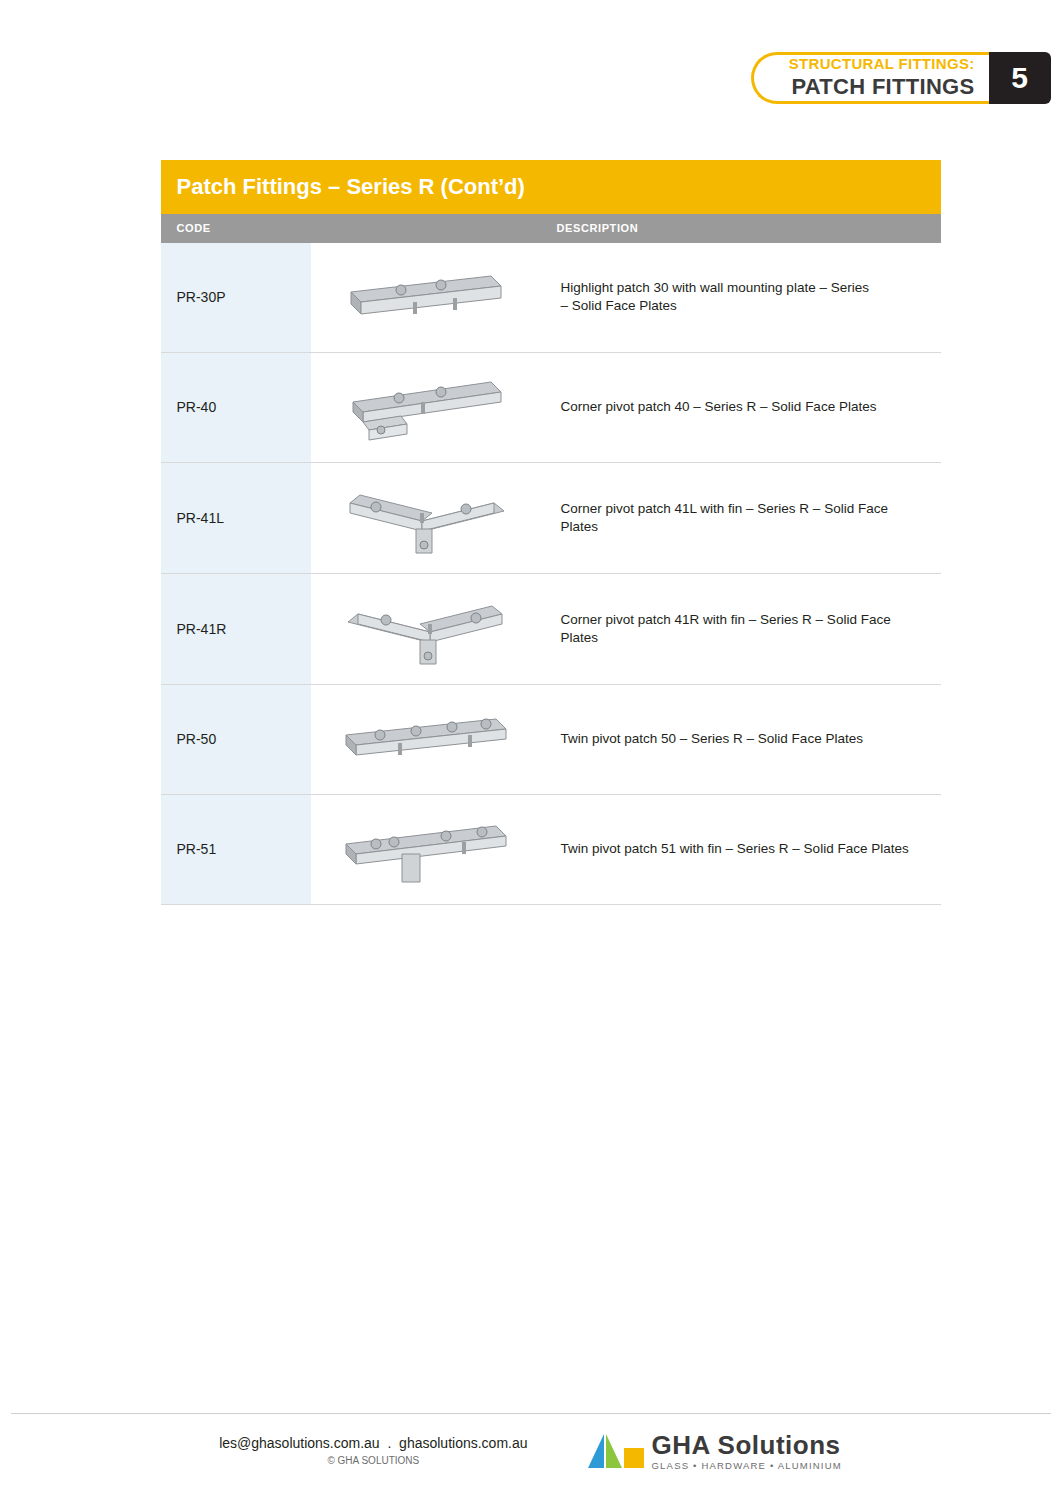STRUCTURAL FITTINGS: PATCH FITTINGS
5
Patch Fittings – Series R (Cont’d)
| CODE | | DESCRIPTION |
| --- | --- | --- |
| PR-30P | | Highlight patch 30 with wall mounting plate – Series – Solid Face Plates |
| PR-40 | | Corner pivot patch 40 – Series R – Solid Face Plates |
| PR-41L | | Corner pivot patch 41L with fin – Series R – Solid Face Plates |
| PR-41R | | Corner pivot patch 41R with fin – Series R – Solid Face Plates |
| PR-50 | | Twin pivot patch 50 – Series R – Solid Face Plates |
| PR-51 | | Twin pivot patch 51 with fin – Series R – Solid Face Plates |
les@ghasolutions.com.au . ghasolutions.com.au
© GHA SOLUTIONS
GHA Solutions
GLASS • HARDWARE • ALUMINIUM